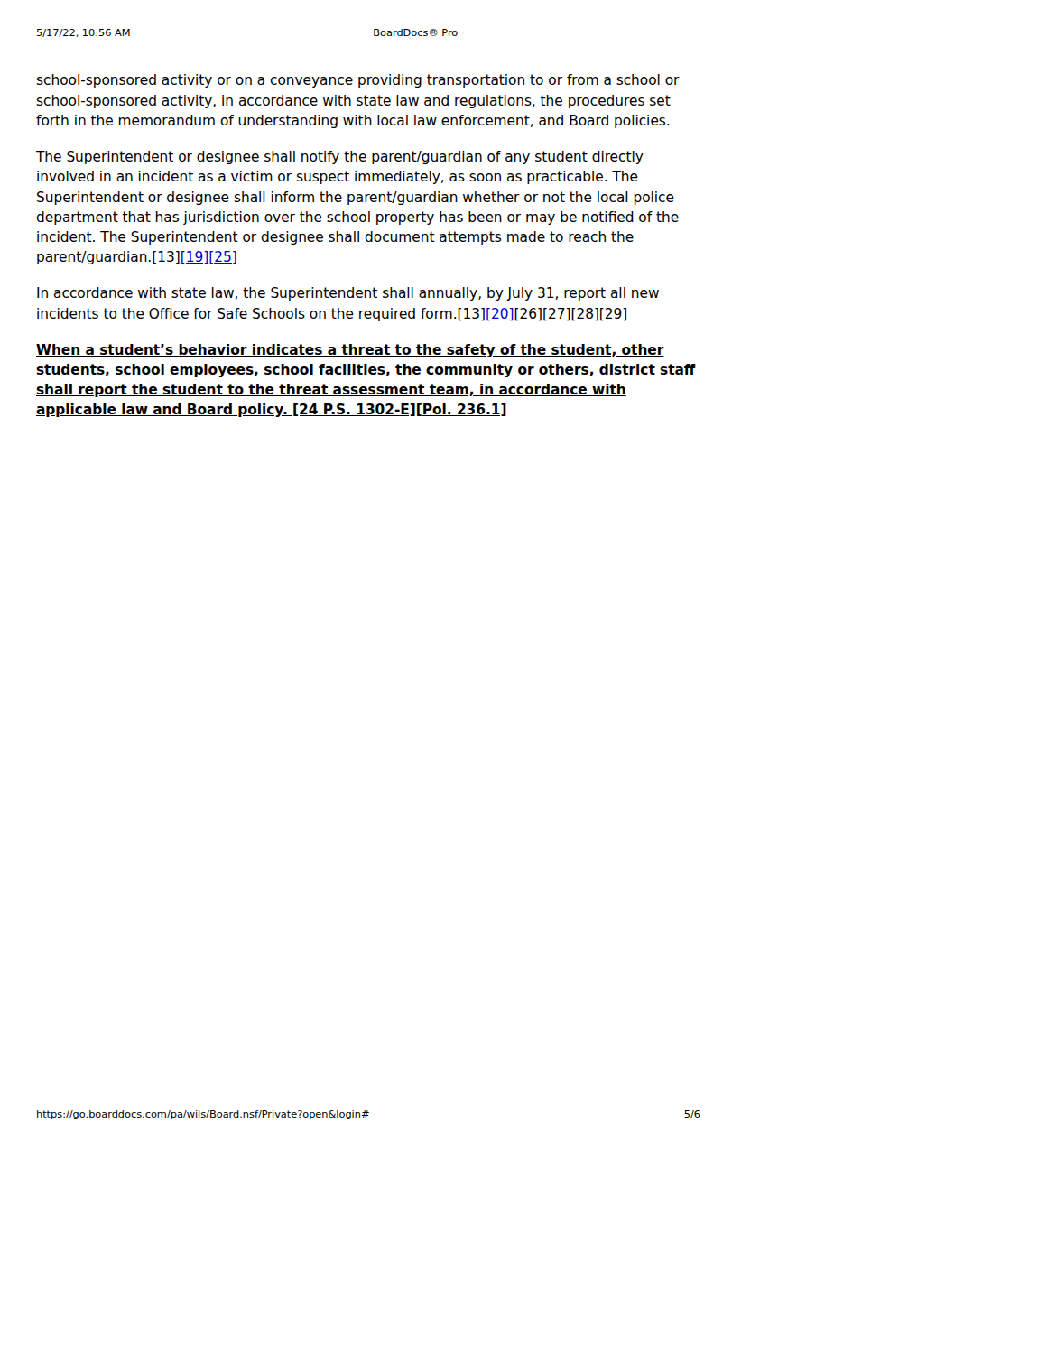5/17/22, 10:56 AM
BoardDocs® Pro
school-sponsored activity or on a conveyance providing transportation to or from a school or school-sponsored activity, in accordance with state law and regulations, the procedures set forth in the memorandum of understanding with local law enforcement, and Board policies.
The Superintendent or designee shall notify the parent/guardian of any student directly involved in an incident as a victim or suspect immediately, as soon as practicable. The Superintendent or designee shall inform the parent/guardian whether or not the local police department that has jurisdiction over the school property has been or may be notified of the incident. The Superintendent or designee shall document attempts made to reach the parent/guardian.[13][19][25]
In accordance with state law, the Superintendent shall annually, by July 31, report all new incidents to the Office for Safe Schools on the required form.[13][20][26][27][28][29]
When a student’s behavior indicates a threat to the safety of the student, other students, school employees, school facilities, the community or others, district staff shall report the student to the threat assessment team, in accordance with applicable law and Board policy. [24 P.S. 1302-E][Pol. 236.1]
https://go.boarddocs.com/pa/wils/Board.nsf/Private?open&login#
5/6